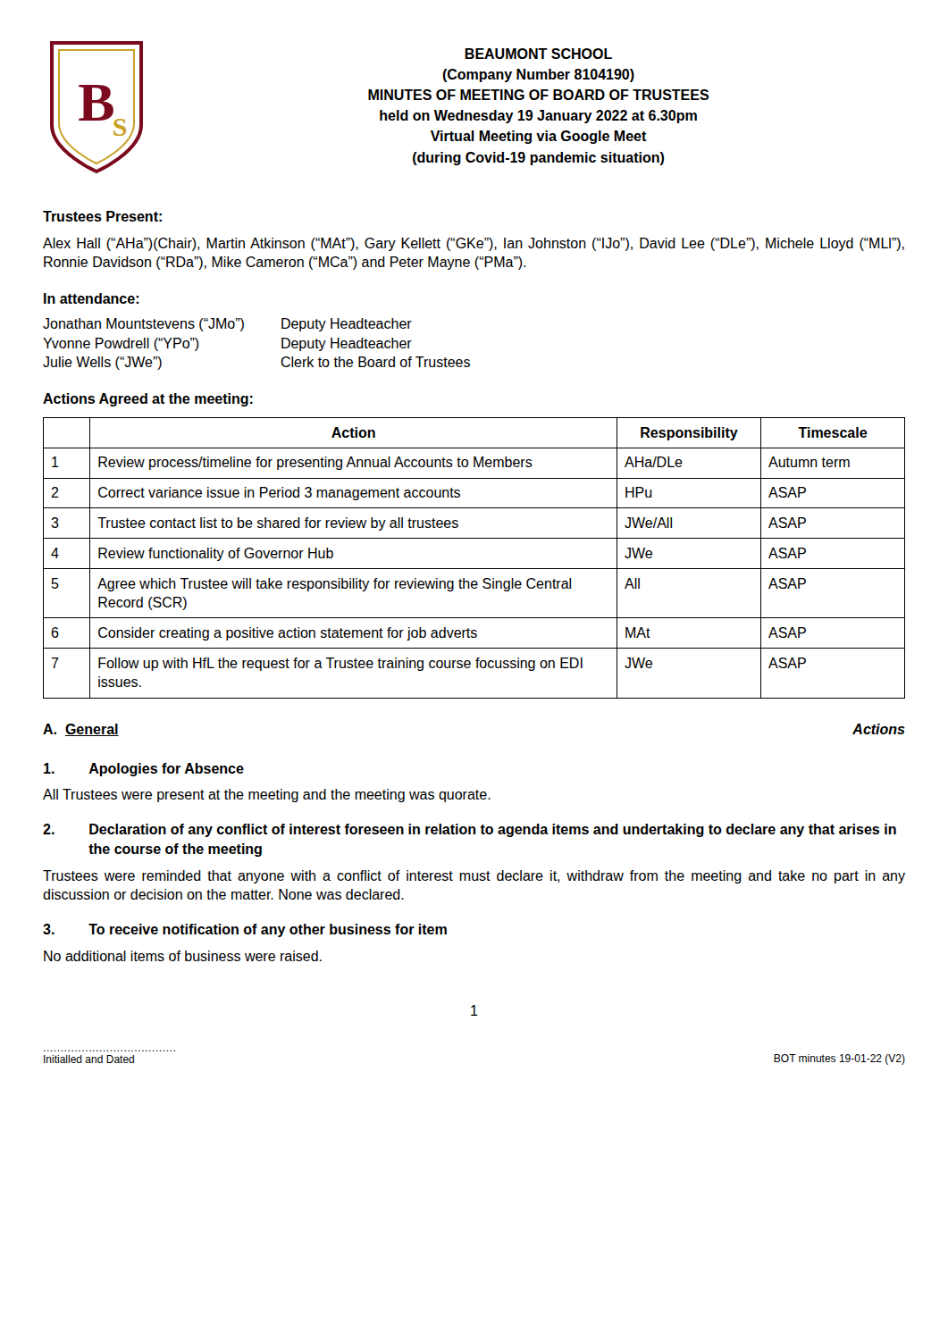B S
BEAUMONT SCHOOL
(Company Number 8104190)
MINUTES OF MEETING OF BOARD OF TRUSTEES
held on Wednesday 19 January 2022 at 6.30pm
Virtual Meeting via Google Meet
(during Covid-19 pandemic situation)
Trustees Present:
Alex Hall (“AHa”)(Chair), Martin Atkinson (“MAt”), Gary Kellett (“GKe”), Ian Johnston (“IJo”), David Lee (“DLe”), Michele Lloyd (“MLl”), Ronnie Davidson (“RDa”), Mike Cameron (“MCa”) and Peter Mayne (“PMa”).
In attendance:
| Jonathan Mountstevens (“JMo”) | Deputy Headteacher |
| Yvonne Powdrell (“YPo”) | Deputy Headteacher |
| Julie Wells (“JWe”) | Clerk to the Board of Trustees |
Actions Agreed at the meeting:
| | Action | Responsibility | Timescale |
| --- | --- | --- | --- |
| 1 | Review process/timeline for presenting Annual Accounts to Members | AHa/DLe | Autumn term |
| 2 | Correct variance issue in Period 3 management accounts | HPu | ASAP |
| 3 | Trustee contact list to be shared for review by all trustees | JWe/All | ASAP |
| 4 | Review functionality of Governor Hub | JWe | ASAP |
| 5 | Agree which Trustee will take responsibility for reviewing the Single Central Record (SCR) | All | ASAP |
| 6 | Consider creating a positive action statement for job adverts | MAt | ASAP |
| 7 | Follow up with HfL the request for a Trustee training course focussing on EDI issues. | JWe | ASAP |
Actions A. General
1. Apologies for Absence
All Trustees were present at the meeting and the meeting was quorate.
2. Declaration of any conflict of interest foreseen in relation to agenda items and undertaking to declare any that arises in the course of the meeting
Trustees were reminded that anyone with a conflict of interest must declare it, withdraw from the meeting and take no part in any discussion or decision on the matter. None was declared.
3. To receive notification of any other business for item
No additional items of business were raised.
1
......................................
Initialled and Dated
BOT minutes 19-01-22 (V2)